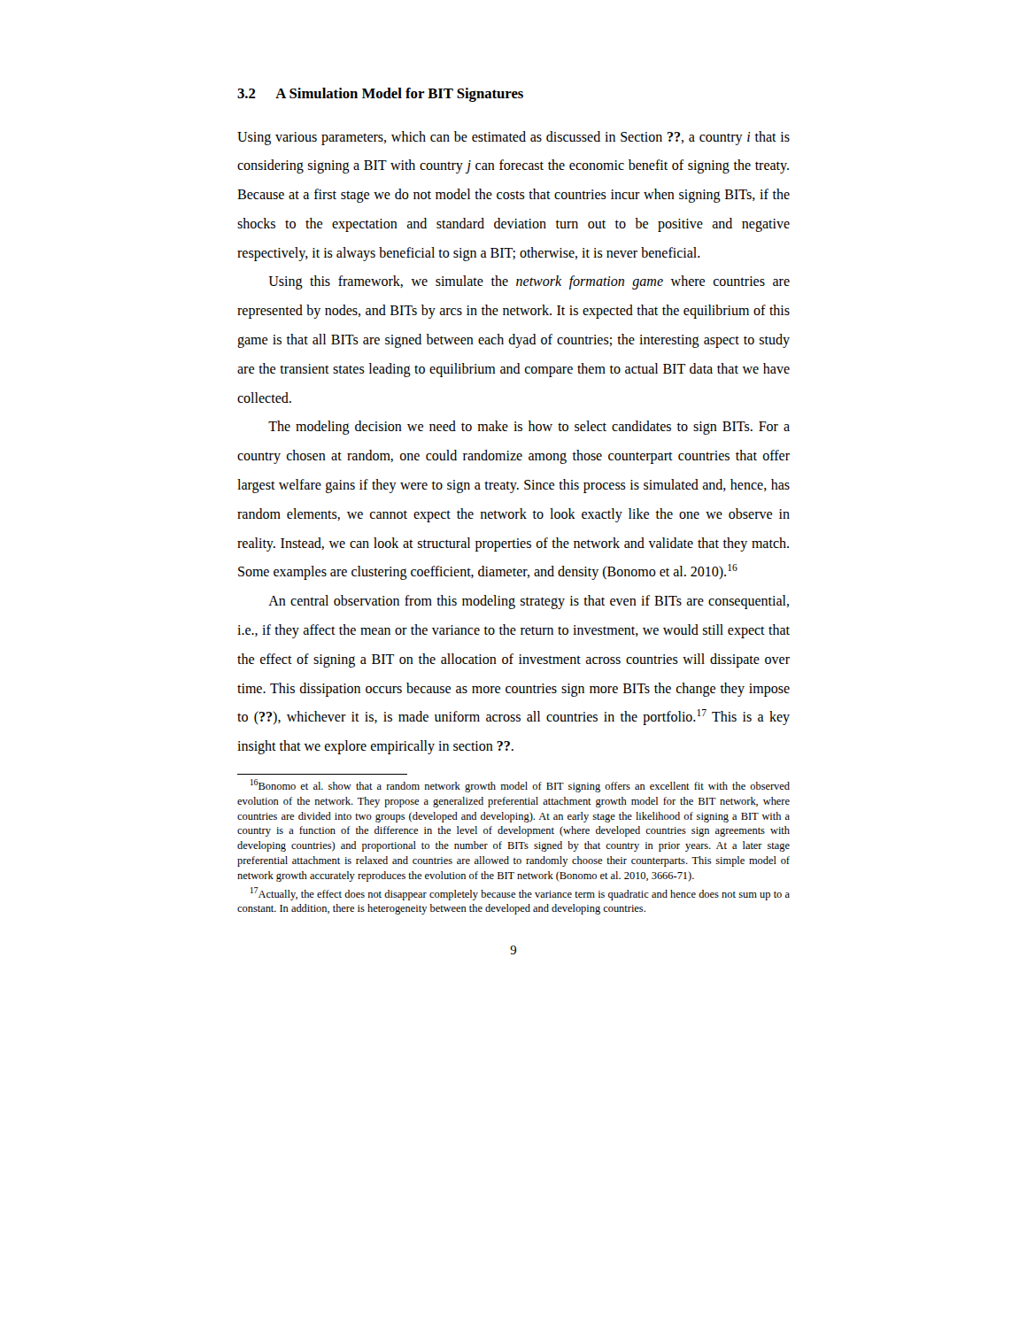3.2 A Simulation Model for BIT Signatures
Using various parameters, which can be estimated as discussed in Section ??, a country i that is considering signing a BIT with country j can forecast the economic benefit of signing the treaty. Because at a first stage we do not model the costs that countries incur when signing BITs, if the shocks to the expectation and standard deviation turn out to be positive and negative respectively, it is always beneficial to sign a BIT; otherwise, it is never beneficial.
Using this framework, we simulate the network formation game where countries are represented by nodes, and BITs by arcs in the network. It is expected that the equilibrium of this game is that all BITs are signed between each dyad of countries; the interesting aspect to study are the transient states leading to equilibrium and compare them to actual BIT data that we have collected.
The modeling decision we need to make is how to select candidates to sign BITs. For a country chosen at random, one could randomize among those counterpart countries that offer largest welfare gains if they were to sign a treaty. Since this process is simulated and, hence, has random elements, we cannot expect the network to look exactly like the one we observe in reality. Instead, we can look at structural properties of the network and validate that they match. Some examples are clustering coefficient, diameter, and density (Bonomo et al. 2010).16
An central observation from this modeling strategy is that even if BITs are consequential, i.e., if they affect the mean or the variance to the return to investment, we would still expect that the effect of signing a BIT on the allocation of investment across countries will dissipate over time. This dissipation occurs because as more countries sign more BITs the change they impose to (??), whichever it is, is made uniform across all countries in the portfolio.17 This is a key insight that we explore empirically in section ??.
16Bonomo et al. show that a random network growth model of BIT signing offers an excellent fit with the observed evolution of the network. They propose a generalized preferential attachment growth model for the BIT network, where countries are divided into two groups (developed and developing). At an early stage the likelihood of signing a BIT with a country is a function of the difference in the level of development (where developed countries sign agreements with developing countries) and proportional to the number of BITs signed by that country in prior years. At a later stage preferential attachment is relaxed and countries are allowed to randomly choose their counterparts. This simple model of network growth accurately reproduces the evolution of the BIT network (Bonomo et al. 2010, 3666-71).
17Actually, the effect does not disappear completely because the variance term is quadratic and hence does not sum up to a constant. In addition, there is heterogeneity between the developed and developing countries.
9